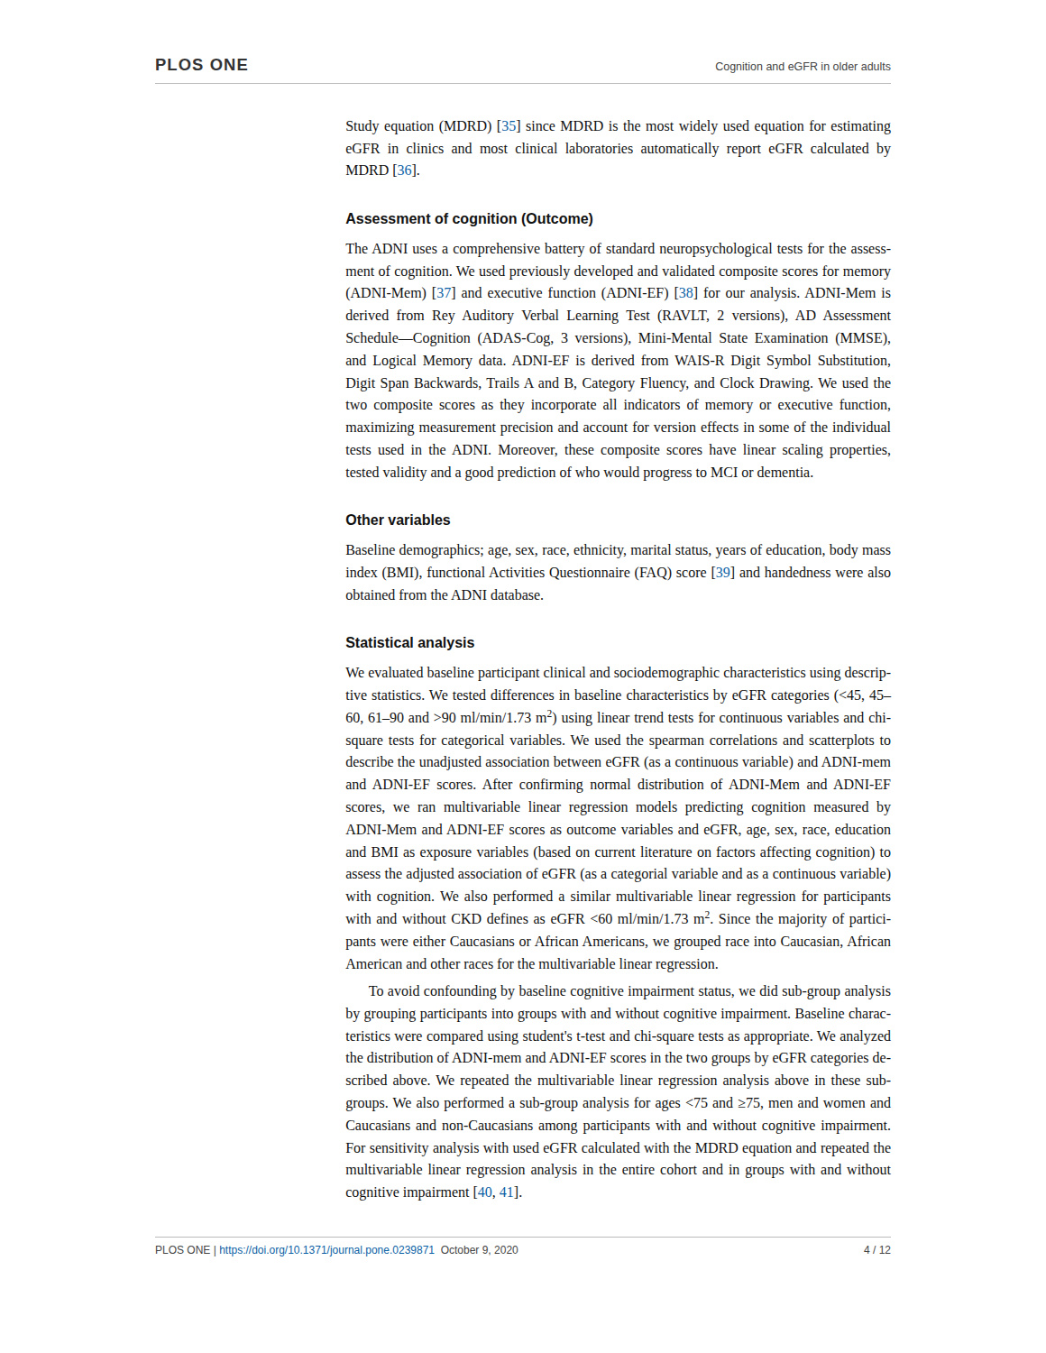PLOS ONE
Cognition and eGFR in older adults
Study equation (MDRD) [35] since MDRD is the most widely used equation for estimating eGFR in clinics and most clinical laboratories automatically report eGFR calculated by MDRD [36].
Assessment of cognition (Outcome)
The ADNI uses a comprehensive battery of standard neuropsychological tests for the assessment of cognition. We used previously developed and validated composite scores for memory (ADNI-Mem) [37] and executive function (ADNI-EF) [38] for our analysis. ADNI-Mem is derived from Rey Auditory Verbal Learning Test (RAVLT, 2 versions), AD Assessment Schedule—Cognition (ADAS-Cog, 3 versions), Mini-Mental State Examination (MMSE), and Logical Memory data. ADNI-EF is derived from WAIS-R Digit Symbol Substitution, Digit Span Backwards, Trails A and B, Category Fluency, and Clock Drawing. We used the two composite scores as they incorporate all indicators of memory or executive function, maximizing measurement precision and account for version effects in some of the individual tests used in the ADNI. Moreover, these composite scores have linear scaling properties, tested validity and a good prediction of who would progress to MCI or dementia.
Other variables
Baseline demographics; age, sex, race, ethnicity, marital status, years of education, body mass index (BMI), functional Activities Questionnaire (FAQ) score [39] and handedness were also obtained from the ADNI database.
Statistical analysis
We evaluated baseline participant clinical and sociodemographic characteristics using descriptive statistics. We tested differences in baseline characteristics by eGFR categories (<45, 45–60, 61–90 and >90 ml/min/1.73 m2) using linear trend tests for continuous variables and chi-square tests for categorical variables. We used the spearman correlations and scatterplots to describe the unadjusted association between eGFR (as a continuous variable) and ADNI-mem and ADNI-EF scores. After confirming normal distribution of ADNI-Mem and ADNI-EF scores, we ran multivariable linear regression models predicting cognition measured by ADNI-Mem and ADNI-EF scores as outcome variables and eGFR, age, sex, race, education and BMI as exposure variables (based on current literature on factors affecting cognition) to assess the adjusted association of eGFR (as a categorial variable and as a continuous variable) with cognition. We also performed a similar multivariable linear regression for participants with and without CKD defines as eGFR <60 ml/min/1.73 m2. Since the majority of participants were either Caucasians or African Americans, we grouped race into Caucasian, African American and other races for the multivariable linear regression.
To avoid confounding by baseline cognitive impairment status, we did sub-group analysis by grouping participants into groups with and without cognitive impairment. Baseline characteristics were compared using student's t-test and chi-square tests as appropriate. We analyzed the distribution of ADNI-mem and ADNI-EF scores in the two groups by eGFR categories described above. We repeated the multivariable linear regression analysis above in these subgroups. We also performed a sub-group analysis for ages <75 and ≥75, men and women and Caucasians and non-Caucasians among participants with and without cognitive impairment. For sensitivity analysis with used eGFR calculated with the MDRD equation and repeated the multivariable linear regression analysis in the entire cohort and in groups with and without cognitive impairment [40, 41].
PLOS ONE | https://doi.org/10.1371/journal.pone.0239871 October 9, 2020
4 / 12